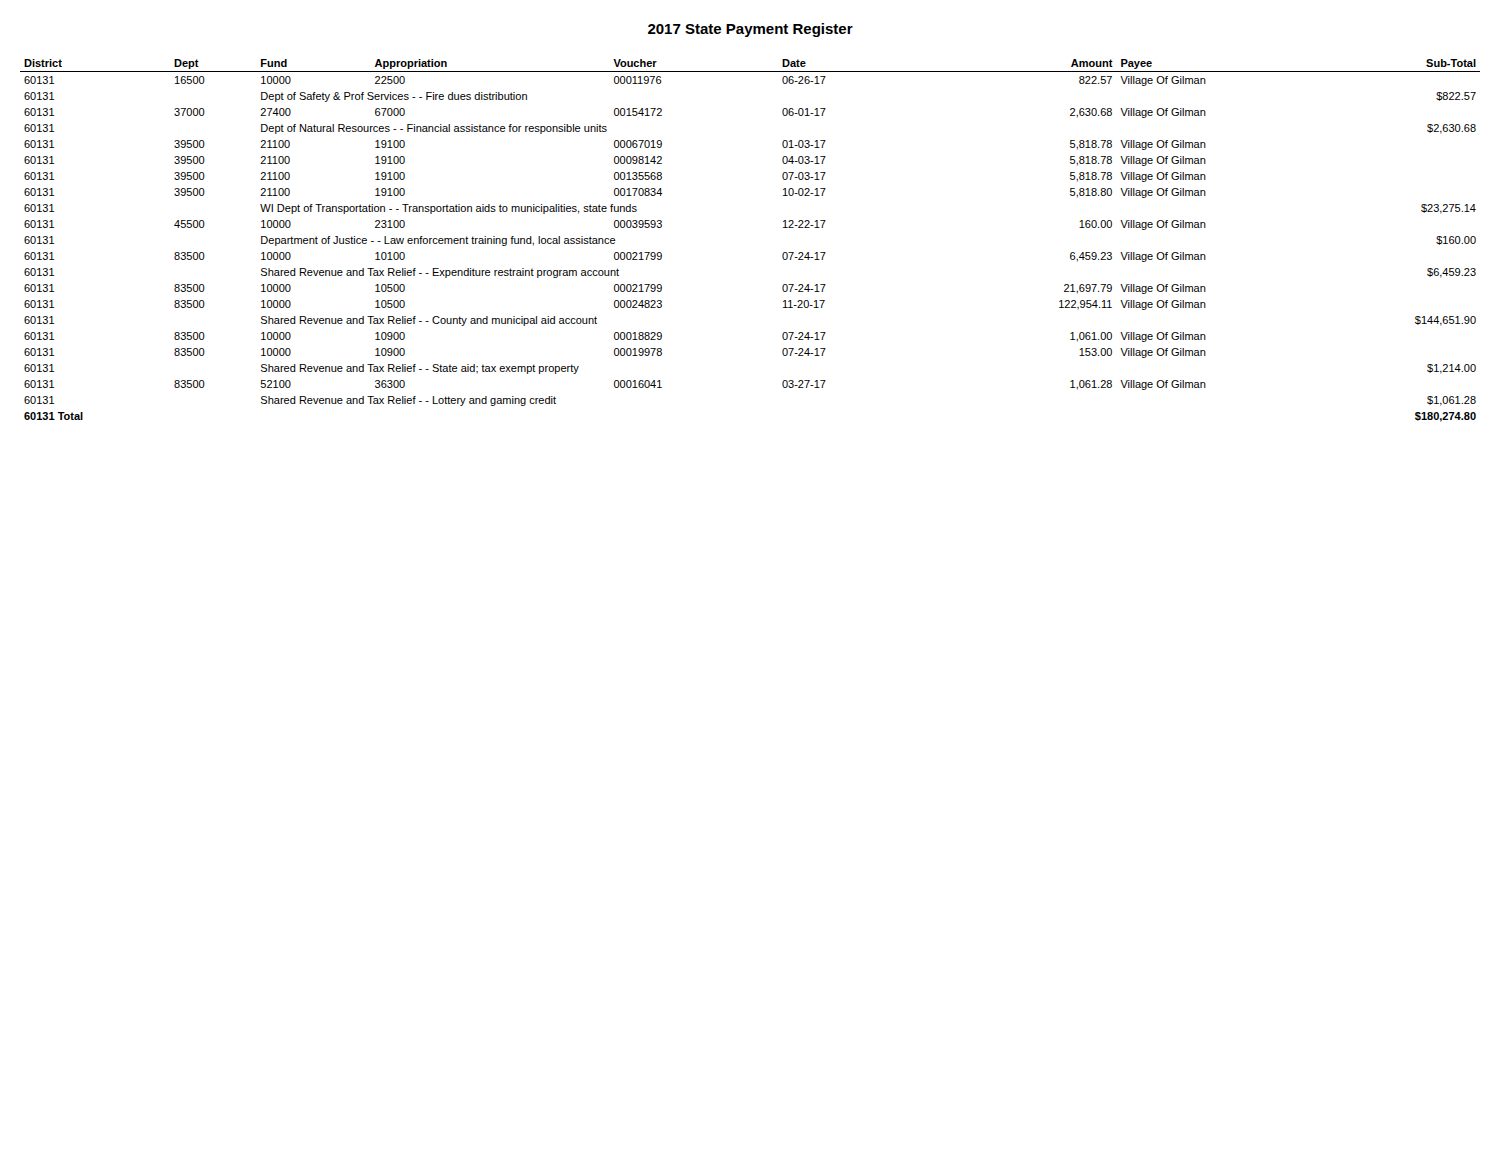2017 State Payment Register
| District | Dept | Fund | Appropriation | Voucher | Date | Amount | Payee | Sub-Total |
| --- | --- | --- | --- | --- | --- | --- | --- | --- |
| 60131 | 16500 | 10000 | 22500 | 00011976 | 06-26-17 | 822.57 | Village Of Gilman | |
| 60131 | | Dept of Safety & Prof Services - - Fire dues distribution | | $822.57 |
| 60131 | 37000 | 27400 | 67000 | 00154172 | 06-01-17 | 2,630.68 | Village Of Gilman | |
| 60131 | | Dept of Natural Resources - - Financial assistance for responsible units | | $2,630.68 |
| 60131 | 39500 | 21100 | 19100 | 00067019 | 01-03-17 | 5,818.78 | Village Of Gilman | |
| 60131 | 39500 | 21100 | 19100 | 00098142 | 04-03-17 | 5,818.78 | Village Of Gilman | |
| 60131 | 39500 | 21100 | 19100 | 00135568 | 07-03-17 | 5,818.78 | Village Of Gilman | |
| 60131 | 39500 | 21100 | 19100 | 00170834 | 10-02-17 | 5,818.80 | Village Of Gilman | |
| 60131 | | WI Dept of Transportation - - Transportation aids to municipalities, state funds | | $23,275.14 |
| 60131 | 45500 | 10000 | 23100 | 00039593 | 12-22-17 | 160.00 | Village Of Gilman | |
| 60131 | | Department of Justice - - Law enforcement training fund, local assistance | | $160.00 |
| 60131 | 83500 | 10000 | 10100 | 00021799 | 07-24-17 | 6,459.23 | Village Of Gilman | |
| 60131 | | Shared Revenue and Tax Relief - - Expenditure restraint program account | | $6,459.23 |
| 60131 | 83500 | 10000 | 10500 | 00021799 | 07-24-17 | 21,697.79 | Village Of Gilman | |
| 60131 | 83500 | 10000 | 10500 | 00024823 | 11-20-17 | 122,954.11 | Village Of Gilman | |
| 60131 | | Shared Revenue and Tax Relief - - County and municipal aid account | | $144,651.90 |
| 60131 | 83500 | 10000 | 10900 | 00018829 | 07-24-17 | 1,061.00 | Village Of Gilman | |
| 60131 | 83500 | 10000 | 10900 | 00019978 | 07-24-17 | 153.00 | Village Of Gilman | |
| 60131 | | Shared Revenue and Tax Relief - - State aid; tax exempt property | | $1,214.00 |
| 60131 | 83500 | 52100 | 36300 | 00016041 | 03-27-17 | 1,061.28 | Village Of Gilman | |
| 60131 | | Shared Revenue and Tax Relief - - Lottery and gaming credit | | $1,061.28 |
| 60131 Total | | | | | | | | $180,274.80 |